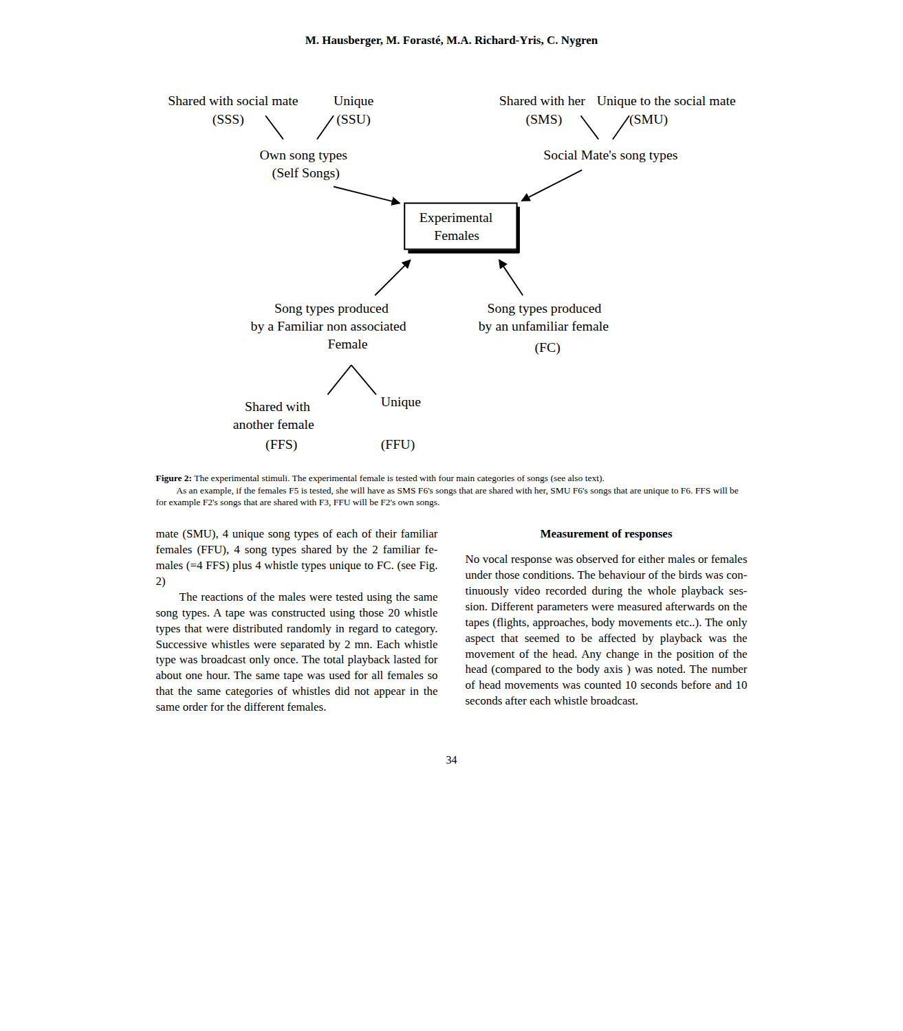M. Hausberger, M. Forasté, M.A. Richard-Yris, C. Nygren
Shared with social mate Unique (SSS) (SSU) Own song types (Self Songs) Shared with her Unique to the social mate (SMS) (SMU) Social Mate's song types Experimental Females Song types produced by a Familiar non associated Female Shared with another female (FFS) Unique (FFU) Song types produced by an unfamiliar female (FC)
Figure 2: The experimental stimuli. The experimental female is tested with four main categories of songs (see also text). As an example, if the females F5 is tested, she will have as SMS F6's songs that are shared with her, SMU F6's songs that are unique to F6. FFS will be for example F2's songs that are shared with F3, FFU will be F2's own songs.
mate (SMU), 4 unique song types of each of their familiar females (FFU), 4 song types shared by the 2 familiar females (=4 FFS) plus 4 whistle types unique to FC. (see Fig. 2)
The reactions of the males were tested using the same song types. A tape was constructed using those 20 whistle types that were distributed randomly in regard to category. Successive whistles were separated by 2 mn. Each whistle type was broadcast only once. The total playback lasted for about one hour. The same tape was used for all females so that the same categories of whistles did not appear in the same order for the different females.
Measurement of responses
No vocal response was observed for either males or females under those conditions. The behaviour of the birds was continuously video recorded during the whole playback session. Different parameters were measured afterwards on the tapes (flights, approaches, body movements etc..). The only aspect that seemed to be affected by playback was the movement of the head. Any change in the position of the head (compared to the body axis ) was noted. The number of head movements was counted 10 seconds before and 10 seconds after each whistle broadcast.
34